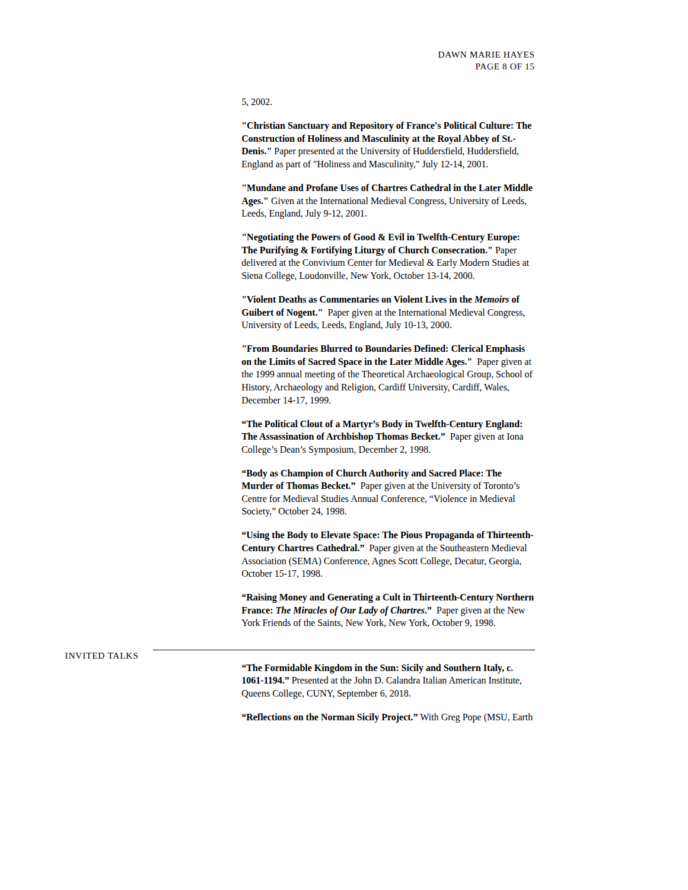DAWN MARIE HAYES PAGE 8 OF 15
5, 2002.
"Christian Sanctuary and Repository of France's Political Culture: The Construction of Holiness and Masculinity at the Royal Abbey of St.-Denis." Paper presented at the University of Huddersfield, Huddersfield, England as part of "Holiness and Masculinity," July 12-14, 2001.
"Mundane and Profane Uses of Chartres Cathedral in the Later Middle Ages." Given at the International Medieval Congress, University of Leeds, Leeds, England, July 9-12, 2001.
"Negotiating the Powers of Good & Evil in Twelfth-Century Europe: The Purifying & Fortifying Liturgy of Church Consecration." Paper delivered at the Convivium Center for Medieval & Early Modern Studies at Siena College, Loudonville, New York, October 13-14, 2000.
"Violent Deaths as Commentaries on Violent Lives in the Memoirs of Guibert of Nogent." Paper given at the International Medieval Congress, University of Leeds, Leeds, England, July 10-13, 2000.
"From Boundaries Blurred to Boundaries Defined: Clerical Emphasis on the Limits of Sacred Space in the Later Middle Ages." Paper given at the 1999 annual meeting of the Theoretical Archaeological Group, School of History, Archaeology and Religion, Cardiff University, Cardiff, Wales, December 14-17, 1999.
“The Political Clout of a Martyr’s Body in Twelfth-Century England: The Assassination of Archbishop Thomas Becket.” Paper given at Iona College’s Dean’s Symposium, December 2, 1998.
“Body as Champion of Church Authority and Sacred Place: The Murder of Thomas Becket.” Paper given at the University of Toronto’s Centre for Medieval Studies Annual Conference, “Violence in Medieval Society,” October 24, 1998.
“Using the Body to Elevate Space: The Pious Propaganda of Thirteenth-Century Chartres Cathedral.” Paper given at the Southeastern Medieval Association (SEMA) Conference, Agnes Scott College, Decatur, Georgia, October 15-17, 1998.
“Raising Money and Generating a Cult in Thirteenth-Century Northern France: The Miracles of Our Lady of Chartres.” Paper given at the New York Friends of the Saints, New York, New York, October 9, 1998.
Invited Talks
“The Formidable Kingdom in the Sun: Sicily and Southern Italy, c. 1061-1194.” Presented at the John D. Calandra Italian American Institute, Queens College, CUNY, September 6, 2018.
“Reflections on the Norman Sicily Project.” With Greg Pope (MSU, Earth